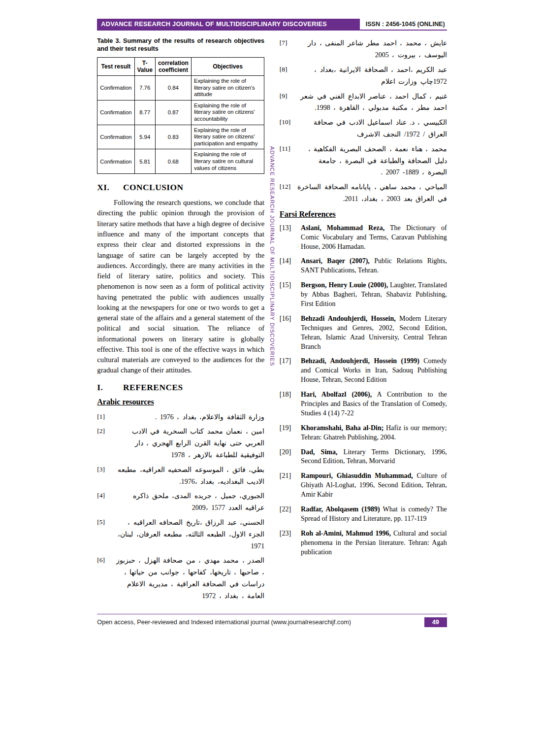ADVANCE RESEARCH JOURNAL OF MULTIDISCIPLINARY DISCOVERIES
ISSN : 2456-1045 (ONLINE)
ADVANCE RESEARCH JOURNAL OF MULTIDISCIPLINARY DISCOVERIES
Table 3. Summary of the results of research objectives and their test results
| Test result | T- Value | correlation coefficient | Objectives |
| --- | --- | --- | --- |
| Confirmation | 7.76 | 0.84 | Explaining the role of literary satire on citizen's attitude |
| Confirmation | 8.77 | 0.87 | Explaining the role of literary satire on citizens' accountability |
| Confirmation | 5.94 | 0.83 | Explaining the role of literary satire on citizens' participation and empathy |
| Confirmation | 5.81 | 0.68 | Explaining the role of literary satire on cultural values of citizens |
XI. CONCLUSION
Following the research questions, we conclude that directing the public opinion through the provision of literary satire methods that have a high degree of decisive influence and many of the important concepts that express their clear and distorted expressions in the language of satire can be largely accepted by the audiences. Accordingly, there are many activities in the field of literary satire, politics and society. This phenomenon is now seen as a form of political activity having penetrated the public with audiences usually looking at the newspapers for one or two words to get a general state of the affairs and a general statement of the political and social situation. The reliance of informational powers on literary satire is globally effective. This tool is one of the effective ways in which cultural materials are conveyed to the audiences for the gradual change of their attitudes.
I. REFERENCES
Arabic resources
[1] وزارة الثقافة والاعلام، بغداد ، 1976 .
[2] امين ، نعمان محمد كتاب السخرية في الادب العربي حتى نهاية القرن الرابع الهجري ، دار التوفيقية للطباعة بالازهر ، 1978
[3] بطي، فائق ، الموسوعه الصحفيه العراقيه، مطبعه الاديب البغداديه، بغداد ،1976.
[4] الجبوري، جميل ، جريده المدى، ملحق ذاكره عراقيه العدد 1577 ،2009
[5] الحسني، عبد الرزاق ،تاريخ الصحافه العراقيه ، الجزء الاول، الطبعه الثالثه، مطبعه العرفان، لبنان، 1971
[6] الصدر ، محمد مهدي ، من صحافة الهزل ، حبزبوز ، صاحبها ، تاريخها، كفاحها ، جوانب من حياتها ، دراسات في الصحافة العراقية ، مديرية الاعلام العامة ، بغداد ، 1972
[7] عايش ، محمد ، احمد مطر شاعر المنفى ، دار اليوسف ، بيروت ، 2005
[8] عبد الكريم ،احمد ، الصحافة الايرانية ،بغداد ، 1972چاپ وزارت اعلام
[9] غنيم ، كمال احمد ، عناصر الابداع الفني في شعر احمد مطر ، مكتبة مدبولي ، القاهرة ، 1998.
[10] الكبيسي ، د. عناد اسماعيل الادب في صحافة العراق / 1972/ النجف الاشرف
[11] محمد ، هناء نعمة ، الصحف البصرية الفكاهية ، دليل الصحافة والطباعة في البصرة ، جامعة البصرة ، 1889- 2007 .
[12] المياحي ، محمد ساهي ، پايانامه الصحافة الساخرة في العراق بعد 2003 ، بغداد، 2011.
Farsi References
Aslani, Mohammad Reza, The Dictionary of Comic Vocabulary and Terms, Caravan Publishing House, 2006 Hamadan.
Ansari, Baqer (2007), Public Relations Rights, SANT Publications, Tehran.
Bergson, Henry Louie (2000), Laughter, Translated by Abbas Bagheri, Tehran, Shabaviz Publishing, First Edition
Behzadi Andouhjerdi, Hossein, Modern Literary Techniques and Genres, 2002, Second Edition, Tehran, Islamic Azad University, Central Tehran Branch
Behzadi, Andouhjerdi, Hossein (1999) Comedy and Comical Works in Iran, Sadouq Publishing House, Tehran, Second Edition
Hari, Abolfazl (2006), A Contribution to the Principles and Basics of the Translation of Comedy, Studies 4 (14) 7-22
Khoramshahi, Baha al-Din; Hafiz is our memory; Tehran: Ghatreh Publishing, 2004.
Dad, Sima, Literary Terms Dictionary, 1996, Second Edition, Tehran, Morvarid
Rampouri, Ghiasuddin Muhammad, Culture of Ghiyath Al-Loghat, 1996, Second Edition, Tehran, Amir Kabir
Radfar, Abolqasem (1989) What is comedy? The Spread of History and Literature, pp. 117-119
Roh al-Amini, Mahmud 1996, Cultural and social phenomena in the Persian literature. Tehran: Agah publication
Open access, Peer-reviewed and Indexed international journal (www.journalresearchijf.com)
49